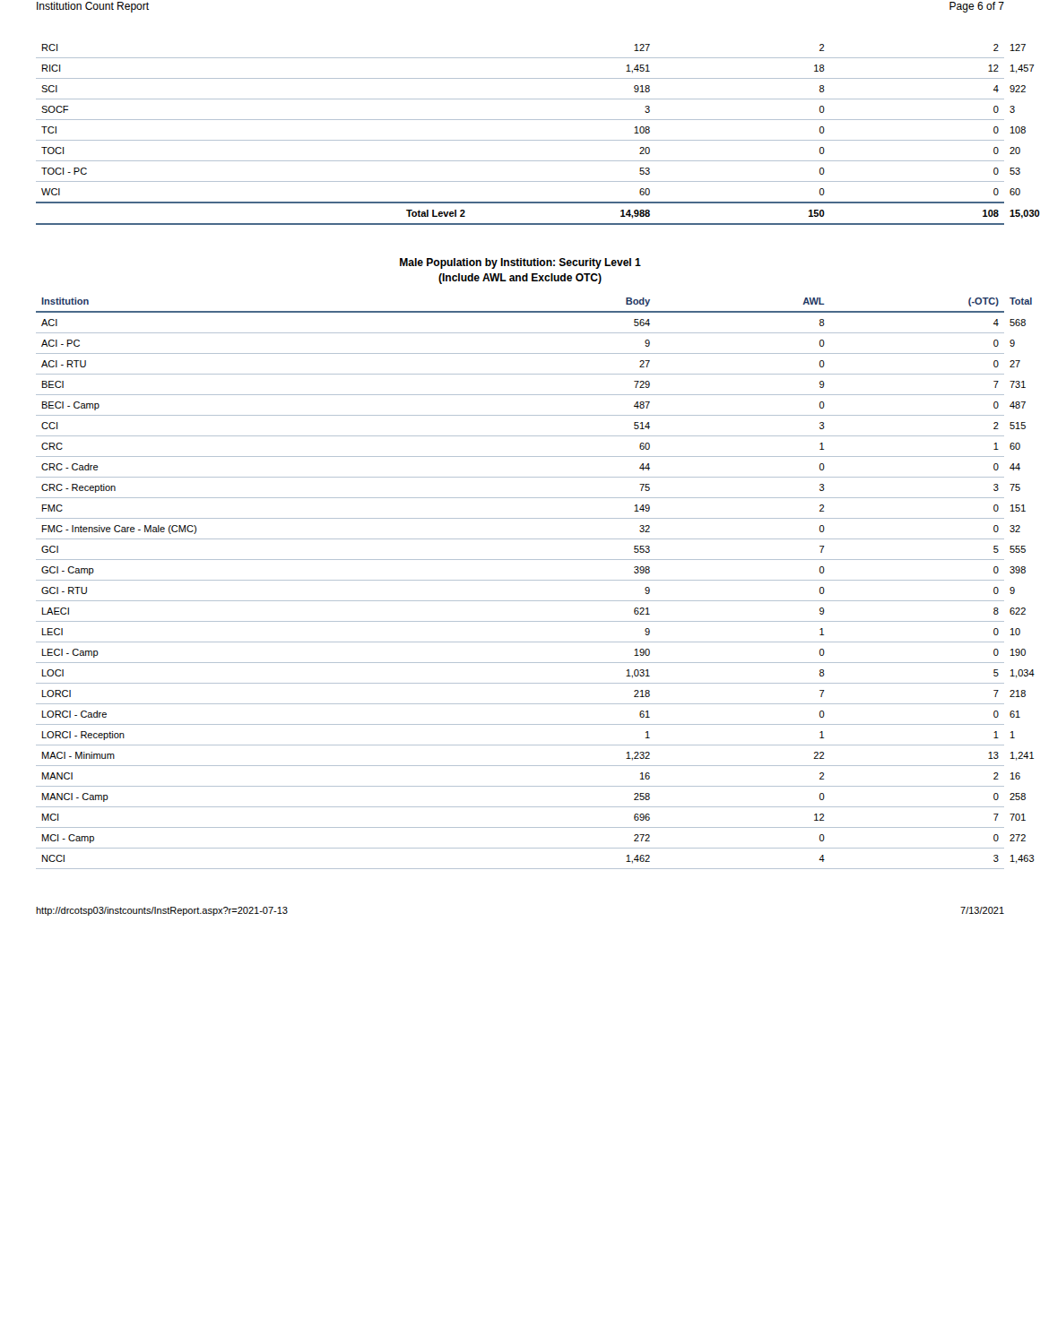Institution Count Report
Page 6 of 7
| RCI | 127 | 2 | 2 | 127 |
| RICI | 1,451 | 18 | 12 | 1,457 |
| SCI | 918 | 8 | 4 | 922 |
| SOCF | 3 | 0 | 0 | 3 |
| TCI | 108 | 0 | 0 | 108 |
| TOCI | 20 | 0 | 0 | 20 |
| TOCI - PC | 53 | 0 | 0 | 53 |
| WCI | 60 | 0 | 0 | 60 |
| Total Level 2 | 14,988 | 150 | 108 | 15,030 |
Male Population by Institution: Security Level 1
(Include AWL and Exclude OTC)
| Institution | Body | AWL | (-OTC) | Total |
| --- | --- | --- | --- | --- |
| ACI | 564 | 8 | 4 | 568 |
| ACI - PC | 9 | 0 | 0 | 9 |
| ACI - RTU | 27 | 0 | 0 | 27 |
| BECI | 729 | 9 | 7 | 731 |
| BECI - Camp | 487 | 0 | 0 | 487 |
| CCI | 514 | 3 | 2 | 515 |
| CRC | 60 | 1 | 1 | 60 |
| CRC - Cadre | 44 | 0 | 0 | 44 |
| CRC - Reception | 75 | 3 | 3 | 75 |
| FMC | 149 | 2 | 0 | 151 |
| FMC - Intensive Care - Male (CMC) | 32 | 0 | 0 | 32 |
| GCI | 553 | 7 | 5 | 555 |
| GCI - Camp | 398 | 0 | 0 | 398 |
| GCI - RTU | 9 | 0 | 0 | 9 |
| LAECI | 621 | 9 | 8 | 622 |
| LECI | 9 | 1 | 0 | 10 |
| LECI - Camp | 190 | 0 | 0 | 190 |
| LOCI | 1,031 | 8 | 5 | 1,034 |
| LORCI | 218 | 7 | 7 | 218 |
| LORCI - Cadre | 61 | 0 | 0 | 61 |
| LORCI - Reception | 1 | 1 | 1 | 1 |
| MACI - Minimum | 1,232 | 22 | 13 | 1,241 |
| MANCI | 16 | 2 | 2 | 16 |
| MANCI - Camp | 258 | 0 | 0 | 258 |
| MCI | 696 | 12 | 7 | 701 |
| MCI - Camp | 272 | 0 | 0 | 272 |
| NCCI | 1,462 | 4 | 3 | 1,463 |
http://drcotsp03/instcounts/InstReport.aspx?r=2021-07-13
7/13/2021